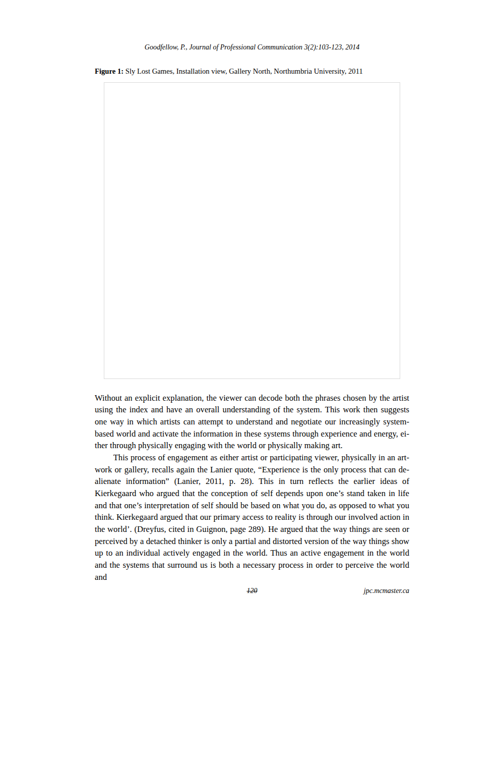Goodfellow, P., Journal of Professional Communication 3(2):103-123, 2014
Figure 1: Sly Lost Games, Installation view, Gallery North, Northumbria University, 2011
Without an explicit explanation, the viewer can decode both the phrases chosen by the artist using the index and have an overall understanding of the system. This work then suggests one way in which artists can attempt to understand and negotiate our increasingly system-based world and activate the information in these systems through experience and energy, either through physically engaging with the world or physically making art.
This process of engagement as either artist or participating viewer, physically in an artwork or gallery, recalls again the Lanier quote, “Experience is the only process that can de-alienate information” (Lanier, 2011, p. 28). This in turn reflects the earlier ideas of Kierkegaard who argued that the conception of self depends upon one’s stand taken in life and that one’s interpretation of self should be based on what you do, as opposed to what you think. Kierkegaard argued that our primary access to reality is through our involved action in the world’. (Dreyfus, cited in Guignon, page 289). He argued that the way things are seen or perceived by a detached thinker is only a partial and distorted version of the way things show up to an individual actively engaged in the world. Thus an active engagement in the world and the systems that surround us is both a necessary process in order to perceive the world and
120 jpc.mcmaster.ca